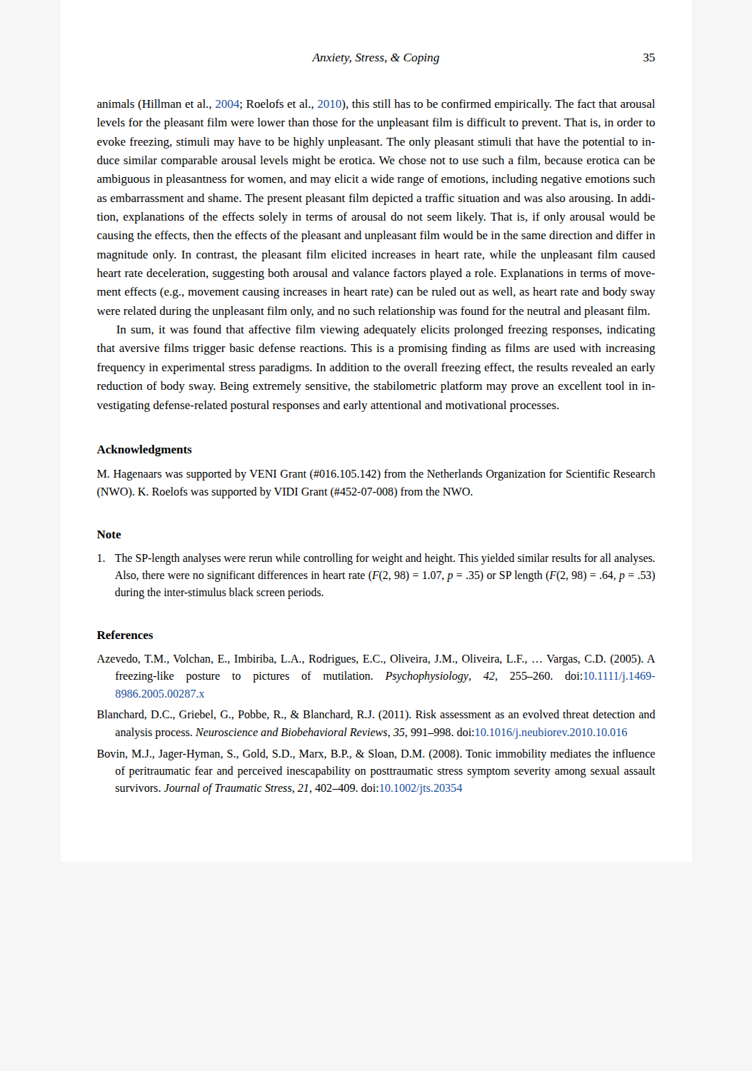Anxiety, Stress, & Coping 35
animals (Hillman et al., 2004; Roelofs et al., 2010), this still has to be confirmed empirically. The fact that arousal levels for the pleasant film were lower than those for the unpleasant film is difficult to prevent. That is, in order to evoke freezing, stimuli may have to be highly unpleasant. The only pleasant stimuli that have the potential to induce similar comparable arousal levels might be erotica. We chose not to use such a film, because erotica can be ambiguous in pleasantness for women, and may elicit a wide range of emotions, including negative emotions such as embarrassment and shame. The present pleasant film depicted a traffic situation and was also arousing. In addition, explanations of the effects solely in terms of arousal do not seem likely. That is, if only arousal would be causing the effects, then the effects of the pleasant and unpleasant film would be in the same direction and differ in magnitude only. In contrast, the pleasant film elicited increases in heart rate, while the unpleasant film caused heart rate deceleration, suggesting both arousal and valance factors played a role. Explanations in terms of movement effects (e.g., movement causing increases in heart rate) can be ruled out as well, as heart rate and body sway were related during the unpleasant film only, and no such relationship was found for the neutral and pleasant film.
In sum, it was found that affective film viewing adequately elicits prolonged freezing responses, indicating that aversive films trigger basic defense reactions. This is a promising finding as films are used with increasing frequency in experimental stress paradigms. In addition to the overall freezing effect, the results revealed an early reduction of body sway. Being extremely sensitive, the stabilometric platform may prove an excellent tool in investigating defense-related postural responses and early attentional and motivational processes.
Acknowledgments
M. Hagenaars was supported by VENI Grant (#016.105.142) from the Netherlands Organization for Scientific Research (NWO). K. Roelofs was supported by VIDI Grant (#452-07-008) from the NWO.
Note
1. The SP-length analyses were rerun while controlling for weight and height. This yielded similar results for all analyses. Also, there were no significant differences in heart rate (F(2, 98) = 1.07, p = .35) or SP length (F(2, 98) = .64, p = .53) during the inter-stimulus black screen periods.
References
Azevedo, T.M., Volchan, E., Imbiriba, L.A., Rodrigues, E.C., Oliveira, J.M., Oliveira, L.F., … Vargas, C.D. (2005). A freezing-like posture to pictures of mutilation. Psychophysiology, 42, 255–260. doi:10.1111/j.1469-8986.2005.00287.x
Blanchard, D.C., Griebel, G., Pobbe, R., & Blanchard, R.J. (2011). Risk assessment as an evolved threat detection and analysis process. Neuroscience and Biobehavioral Reviews, 35, 991–998. doi:10.1016/j.neubiorev.2010.10.016
Bovin, M.J., Jager-Hyman, S., Gold, S.D., Marx, B.P., & Sloan, D.M. (2008). Tonic immobility mediates the influence of peritraumatic fear and perceived inescapability on posttraumatic stress symptom severity among sexual assault survivors. Journal of Traumatic Stress, 21, 402–409. doi:10.1002/jts.20354